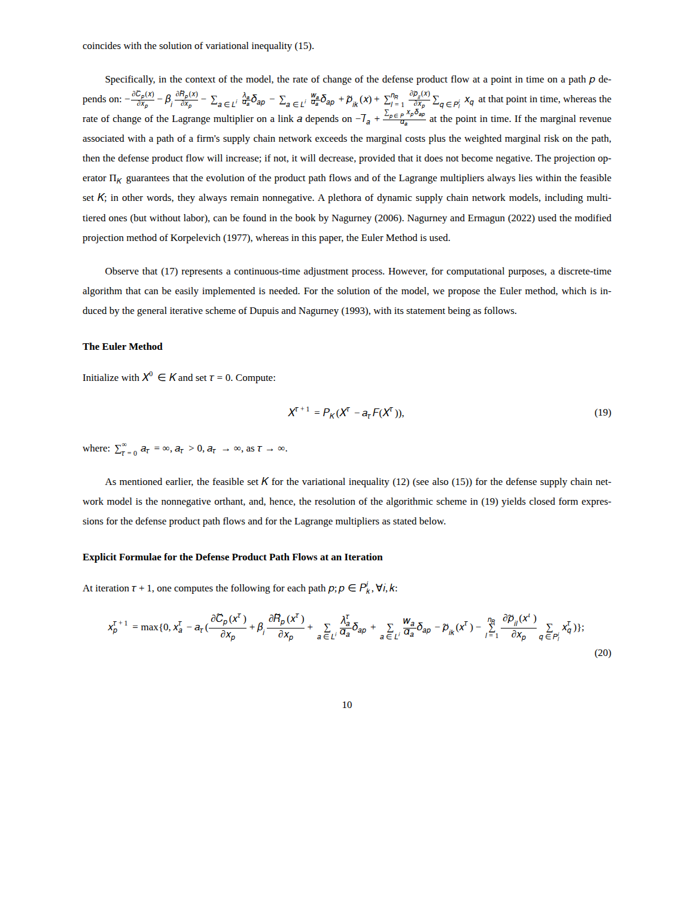coincides with the solution of variational inequality (15).
Specifically, in the context of the model, the rate of change of the defense product flow at a point in time on a path p depends on: −∂C~p(x)∂xp−βi∂R~p(x)∂xp−∑a∈Liλaαaδap−∑a∈Liwaαaδap+ρ~ik(x)+∑l=1nR∂ρ~il(x)∂xp∑q∈Plixq at that point in time, whereas the rate of change of the Lagrange multiplier on a link a depends on −l¯a+∑p∈Pxpδapαa at the point in time. If the marginal revenue associated with a path of a firm's supply chain network exceeds the marginal costs plus the weighted marginal risk on the path, then the defense product flow will increase; if not, it will decrease, provided that it does not become negative. The projection operator ΠK guarantees that the evolution of the product path flows and of the Lagrange multipliers always lies within the feasible set K; in other words, they always remain nonnegative. A plethora of dynamic supply chain network models, including multitiered ones (but without labor), can be found in the book by Nagurney (2006). Nagurney and Ermagun (2022) used the modified projection method of Korpelevich (1977), whereas in this paper, the Euler Method is used.
Observe that (17) represents a continuous-time adjustment process. However, for computational purposes, a discrete-time algorithm that can be easily implemented is needed. For the solution of the model, we propose the Euler method, which is induced by the general iterative scheme of Dupuis and Nagurney (1993), with its statement being as follows.
The Euler Method
Initialize with X0∈K and set τ=0. Compute:
Xτ+1 = PK ( Xτ − aτ F (Xτ) ) , (19)
where: ∑τ=0∞aτ=∞, aτ>0, aτ→∞, as τ→∞.
As mentioned earlier, the feasible set K for the variational inequality (12) (see also (15)) for the defense supply chain network model is the nonnegative orthant, and, hence, the resolution of the algorithmic scheme in (19) yields closed form expressions for the defense product path flows and for the Lagrange multipliers as stated below.
Explicit Formulae for the Defense Product Path Flows at an Iteration
At iteration τ+1, one computes the following for each path p;p∈Pki,∀i,k:
xpτ+1 = max {0, xaτ − aτ ( ∂C~p(xτ)∂xp + βi ∂R~p(xτ)∂xp + ∑a∈Li λaταa δap + ∑a∈Li waαa δap − ρ~ik (xτ) − ∑l=1nR ∂ρ~il(xτ)∂xp ∑q∈Pli xqτ ) }; (20)
10